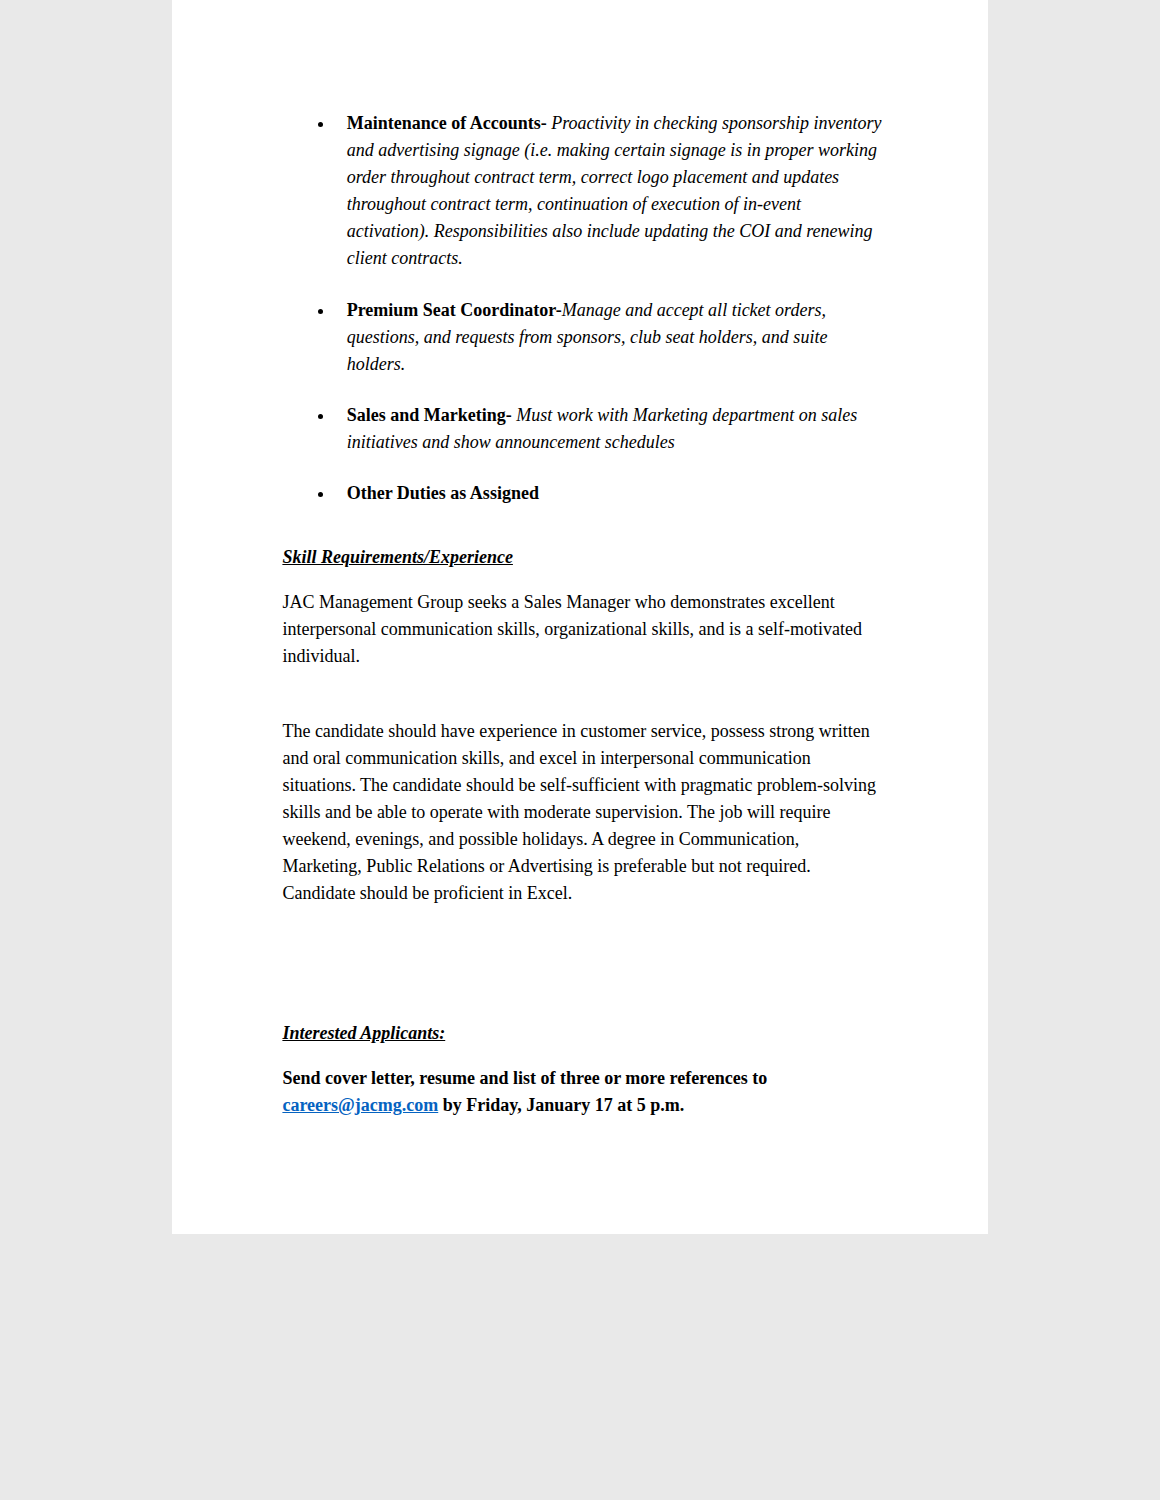Maintenance of Accounts- Proactivity in checking sponsorship inventory and advertising signage (i.e. making certain signage is in proper working order throughout contract term, correct logo placement and updates throughout contract term, continuation of execution of in-event activation). Responsibilities also include updating the COI and renewing client contracts.
Premium Seat Coordinator-Manage and accept all ticket orders, questions, and requests from sponsors, club seat holders, and suite holders.
Sales and Marketing- Must work with Marketing department on sales initiatives and show announcement schedules
Other Duties as Assigned
Skill Requirements/Experience
JAC Management Group seeks a Sales Manager who demonstrates excellent interpersonal communication skills, organizational skills, and is a self-motivated individual.
The candidate should have experience in customer service, possess strong written and oral communication skills, and excel in interpersonal communication situations. The candidate should be self-sufficient with pragmatic problem-solving skills and be able to operate with moderate supervision. The job will require weekend, evenings, and possible holidays. A degree in Communication, Marketing, Public Relations or Advertising is preferable but not required. Candidate should be proficient in Excel.
Interested Applicants:
Send cover letter, resume and list of three or more references to careers@jacmg.com by Friday, January 17 at 5 p.m.